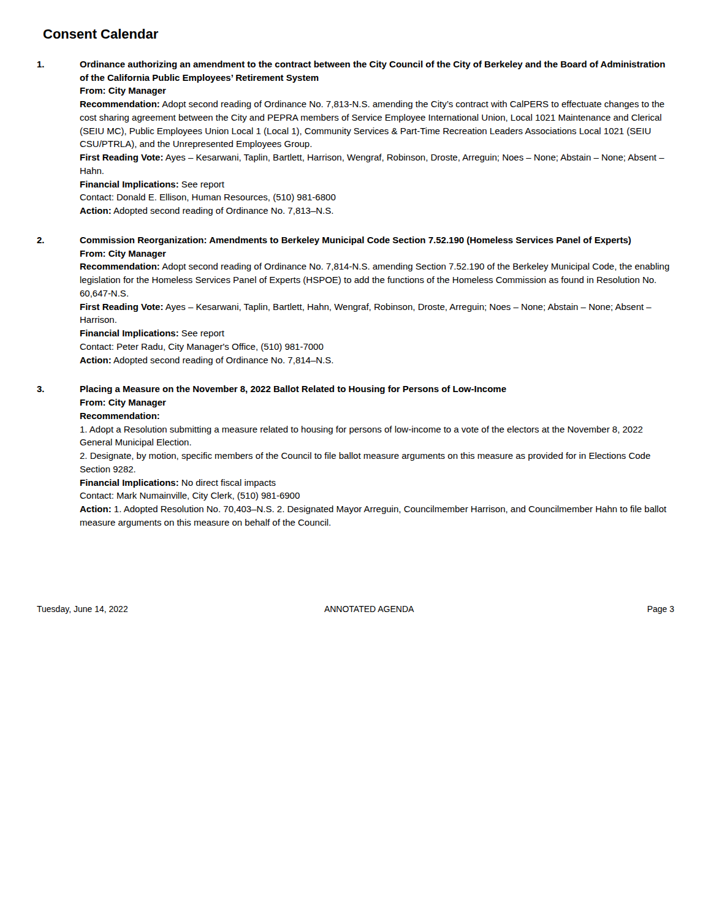Consent Calendar
1.
Ordinance authorizing an amendment to the contract between the City Council of the City of Berkeley and the Board of Administration of the California Public Employees’ Retirement System
From: City Manager
Recommendation: Adopt second reading of Ordinance No. 7,813-N.S. amending the City’s contract with CalPERS to effectuate changes to the cost sharing agreement between the City and PEPRA members of Service Employee International Union, Local 1021 Maintenance and Clerical (SEIU MC), Public Employees Union Local 1 (Local 1), Community Services & Part-Time Recreation Leaders Associations Local 1021 (SEIU CSU/PTRLA), and the Unrepresented Employees Group.
First Reading Vote: Ayes – Kesarwani, Taplin, Bartlett, Harrison, Wengraf, Robinson, Droste, Arreguin; Noes – None; Abstain – None; Absent – Hahn.
Financial Implications: See report
Contact: Donald E. Ellison, Human Resources, (510) 981-6800
Action: Adopted second reading of Ordinance No. 7,813–N.S.
2.
Commission Reorganization: Amendments to Berkeley Municipal Code Section 7.52.190 (Homeless Services Panel of Experts)
From: City Manager
Recommendation: Adopt second reading of Ordinance No. 7,814-N.S. amending Section 7.52.190 of the Berkeley Municipal Code, the enabling legislation for the Homeless Services Panel of Experts (HSPOE) to add the functions of the Homeless Commission as found in Resolution No. 60,647-N.S.
First Reading Vote: Ayes – Kesarwani, Taplin, Bartlett, Hahn, Wengraf, Robinson, Droste, Arreguin; Noes – None; Abstain – None; Absent – Harrison.
Financial Implications: See report
Contact: Peter Radu, City Manager's Office, (510) 981-7000
Action: Adopted second reading of Ordinance No. 7,814–N.S.
3.
Placing a Measure on the November 8, 2022 Ballot Related to Housing for Persons of Low-Income
From: City Manager
Recommendation:
1. Adopt a Resolution submitting a measure related to housing for persons of low-income to a vote of the electors at the November 8, 2022 General Municipal Election.
2. Designate, by motion, specific members of the Council to file ballot measure arguments on this measure as provided for in Elections Code Section 9282.
Financial Implications: No direct fiscal impacts
Contact: Mark Numainville, City Clerk, (510) 981-6900
Action: 1. Adopted Resolution No. 70,403–N.S. 2. Designated Mayor Arreguin, Councilmember Harrison, and Councilmember Hahn to file ballot measure arguments on this measure on behalf of the Council.
Tuesday, June 14, 2022
ANNOTATED AGENDA
Page 3